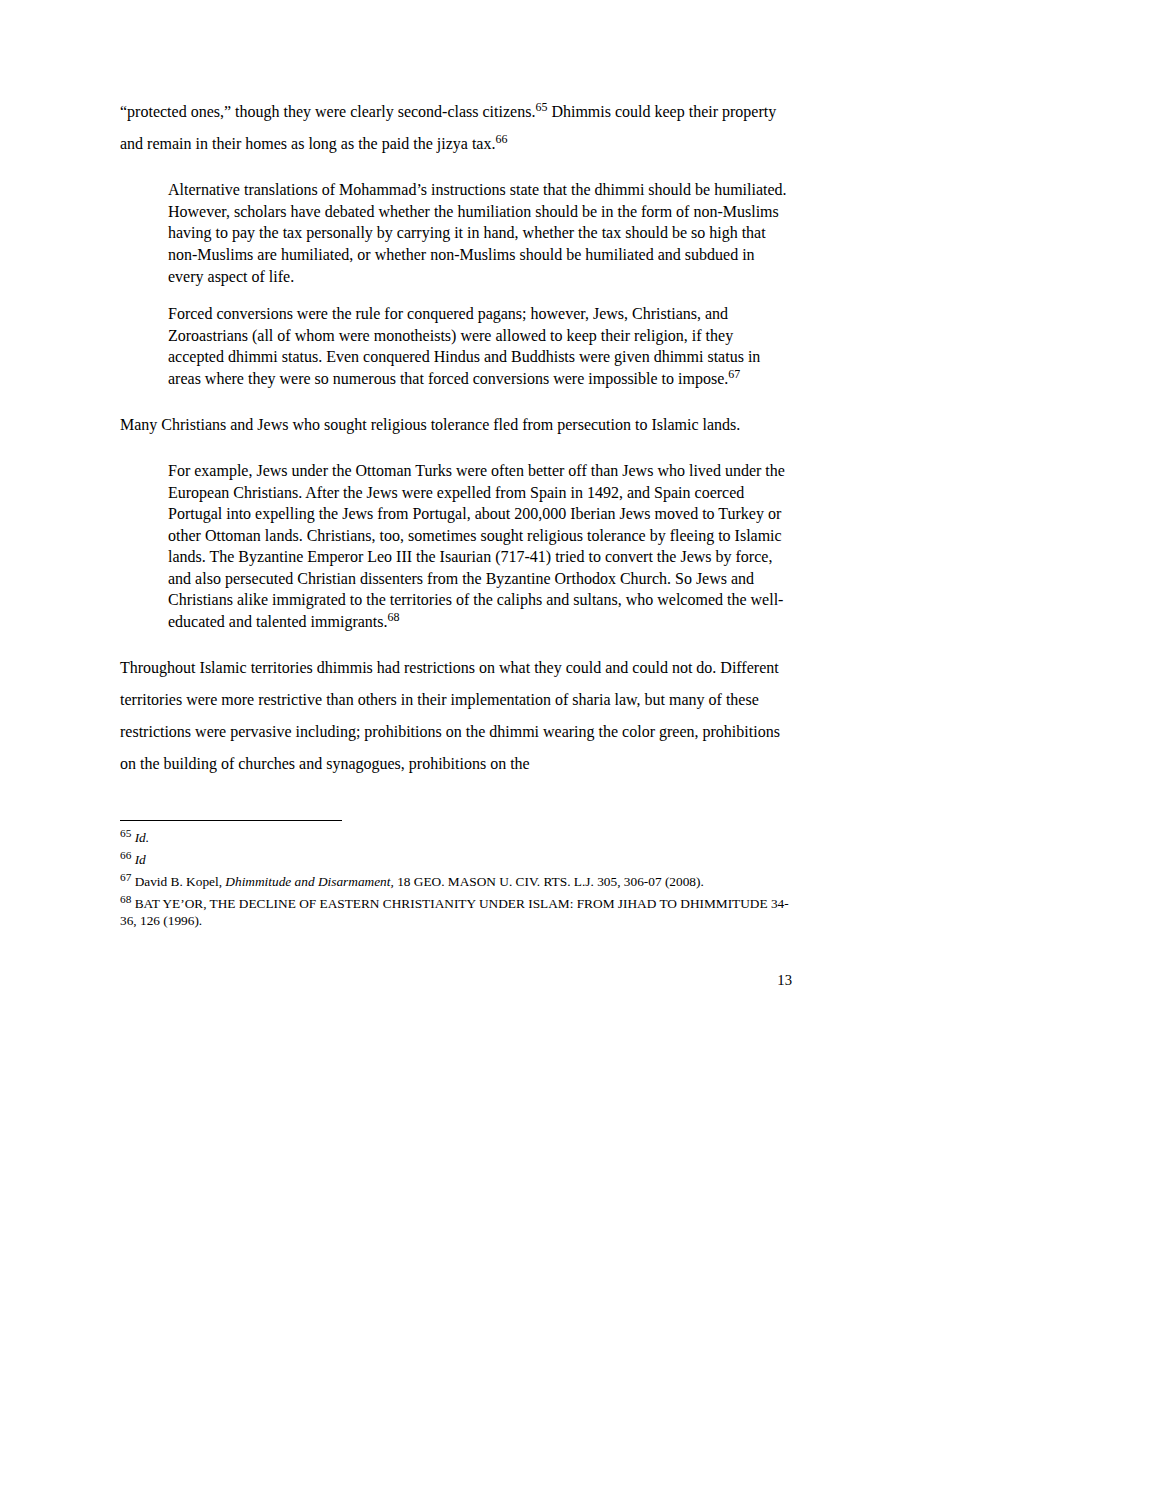“protected ones,” though they were clearly second-class citizens.65 Dhimmis could keep their property and remain in their homes as long as the paid the jizya tax.66
Alternative translations of Mohammad’s instructions state that the dhimmi should be humiliated. However, scholars have debated whether the humiliation should be in the form of non-Muslims having to pay the tax personally by carrying it in hand, whether the tax should be so high that non-Muslims are humiliated, or whether non-Muslims should be humiliated and subdued in every aspect of life.
Forced conversions were the rule for conquered pagans; however, Jews, Christians, and Zoroastrians (all of whom were monotheists) were allowed to keep their religion, if they accepted dhimmi status. Even conquered Hindus and Buddhists were given dhimmi status in areas where they were so numerous that forced conversions were impossible to impose.67
Many Christians and Jews who sought religious tolerance fled from persecution to Islamic lands.
For example, Jews under the Ottoman Turks were often better off than Jews who lived under the European Christians. After the Jews were expelled from Spain in 1492, and Spain coerced Portugal into expelling the Jews from Portugal, about 200,000 Iberian Jews moved to Turkey or other Ottoman lands. Christians, too, sometimes sought religious tolerance by fleeing to Islamic lands. The Byzantine Emperor Leo III the Isaurian (717-41) tried to convert the Jews by force, and also persecuted Christian dissenters from the Byzantine Orthodox Church. So Jews and Christians alike immigrated to the territories of the caliphs and sultans, who welcomed the well-educated and talented immigrants.68
Throughout Islamic territories dhimmis had restrictions on what they could and could not do. Different territories were more restrictive than others in their implementation of sharia law, but many of these restrictions were pervasive including; prohibitions on the dhimmi wearing the color green, prohibitions on the building of churches and synagogues, prohibitions on the
65 Id.
66 Id
67 David B. Kopel, Dhimmitude and Disarmament, 18 GEO. MASON U. CIV. RTS. L.J. 305, 306-07 (2008).
68 BAT YE’OR, THE DECLINE OF EASTERN CHRISTIANITY UNDER ISLAM: FROM JIHAD TO DHIMMITUDE 34-36, 126 (1996).
13